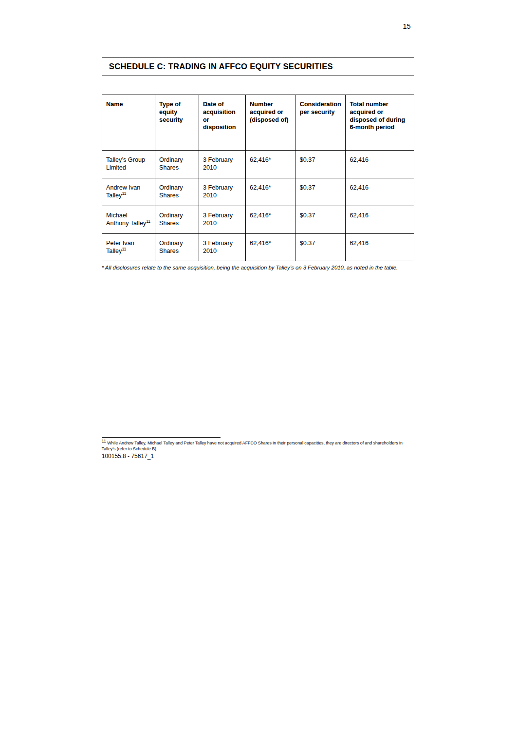15
SCHEDULE C: TRADING IN AFFCO EQUITY SECURITIES
| Name | Type of equity security | Date of acquisition or disposition | Number acquired or (disposed of) | Consideration per security | Total number acquired or disposed of during 6-month period |
| --- | --- | --- | --- | --- | --- |
| Talley’s Group Limited | Ordinary Shares | 3 February 2010 | 62,416* | $0.37 | 62,416 |
| Andrew Ivan Talley 11 | Ordinary Shares | 3 February 2010 | 62,416* | $0.37 | 62,416 |
| Michael Anthony Talley 11 | Ordinary Shares | 3 February 2010 | 62,416* | $0.37 | 62,416 |
| Peter Ivan Talley 11 | Ordinary Shares | 3 February 2010 | 62,416* | $0.37 | 62,416 |
* All disclosures relate to the same acquisition, being the acquisition by Talley’s on 3 February 2010, as noted in the table.
11 While Andrew Talley, Michael Talley and Peter Talley have not acquired AFFCO Shares in their personal capacities, they are directors of and shareholders in Talley’s (refer to Schedule B).
100155.8 - 75617_1